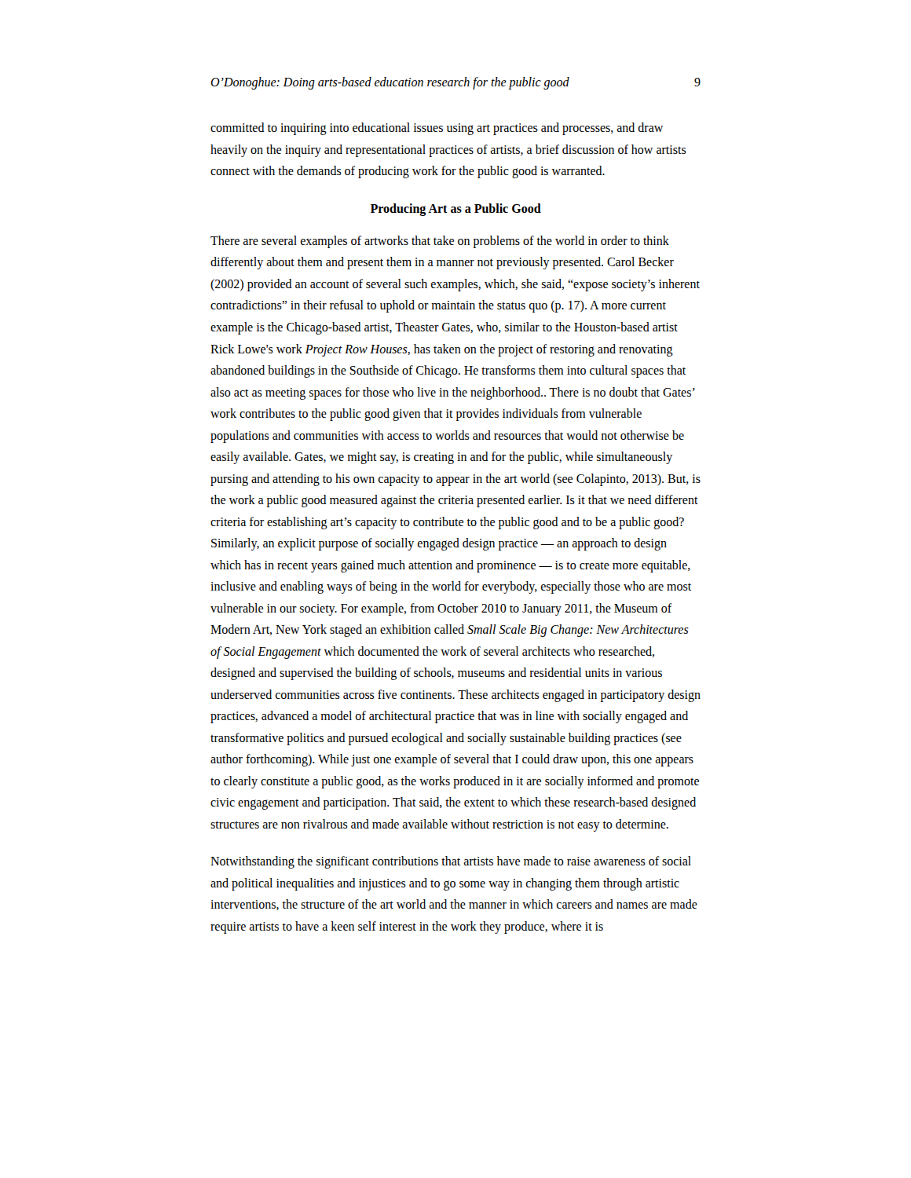O’Donoghue: Doing arts-based education research for the public good 9
committed to inquiring into educational issues using art practices and processes, and draw heavily on the inquiry and representational practices of artists, a brief discussion of how artists connect with the demands of producing work for the public good is warranted.
Producing Art as a Public Good
There are several examples of artworks that take on problems of the world in order to think differently about them and present them in a manner not previously presented. Carol Becker (2002) provided an account of several such examples, which, she said, “expose society’s inherent contradictions” in their refusal to uphold or maintain the status quo (p. 17). A more current example is the Chicago-based artist, Theaster Gates, who, similar to the Houston-based artist Rick Lowe's work Project Row Houses, has taken on the project of restoring and renovating abandoned buildings in the Southside of Chicago. He transforms them into cultural spaces that also act as meeting spaces for those who live in the neighborhood.. There is no doubt that Gates’ work contributes to the public good given that it provides individuals from vulnerable populations and communities with access to worlds and resources that would not otherwise be easily available. Gates, we might say, is creating in and for the public, while simultaneously pursing and attending to his own capacity to appear in the art world (see Colapinto, 2013). But, is the work a public good measured against the criteria presented earlier. Is it that we need different criteria for establishing art’s capacity to contribute to the public good and to be a public good? Similarly, an explicit purpose of socially engaged design practice — an approach to design which has in recent years gained much attention and prominence — is to create more equitable, inclusive and enabling ways of being in the world for everybody, especially those who are most vulnerable in our society. For example, from October 2010 to January 2011, the Museum of Modern Art, New York staged an exhibition called Small Scale Big Change: New Architectures of Social Engagement which documented the work of several architects who researched, designed and supervised the building of schools, museums and residential units in various underserved communities across five continents. These architects engaged in participatory design practices, advanced a model of architectural practice that was in line with socially engaged and transformative politics and pursued ecological and socially sustainable building practices (see author forthcoming). While just one example of several that I could draw upon, this one appears to clearly constitute a public good, as the works produced in it are socially informed and promote civic engagement and participation. That said, the extent to which these research-based designed structures are non rivalrous and made available without restriction is not easy to determine.
Notwithstanding the significant contributions that artists have made to raise awareness of social and political inequalities and injustices and to go some way in changing them through artistic interventions, the structure of the art world and the manner in which careers and names are made require artists to have a keen self interest in the work they produce, where it is